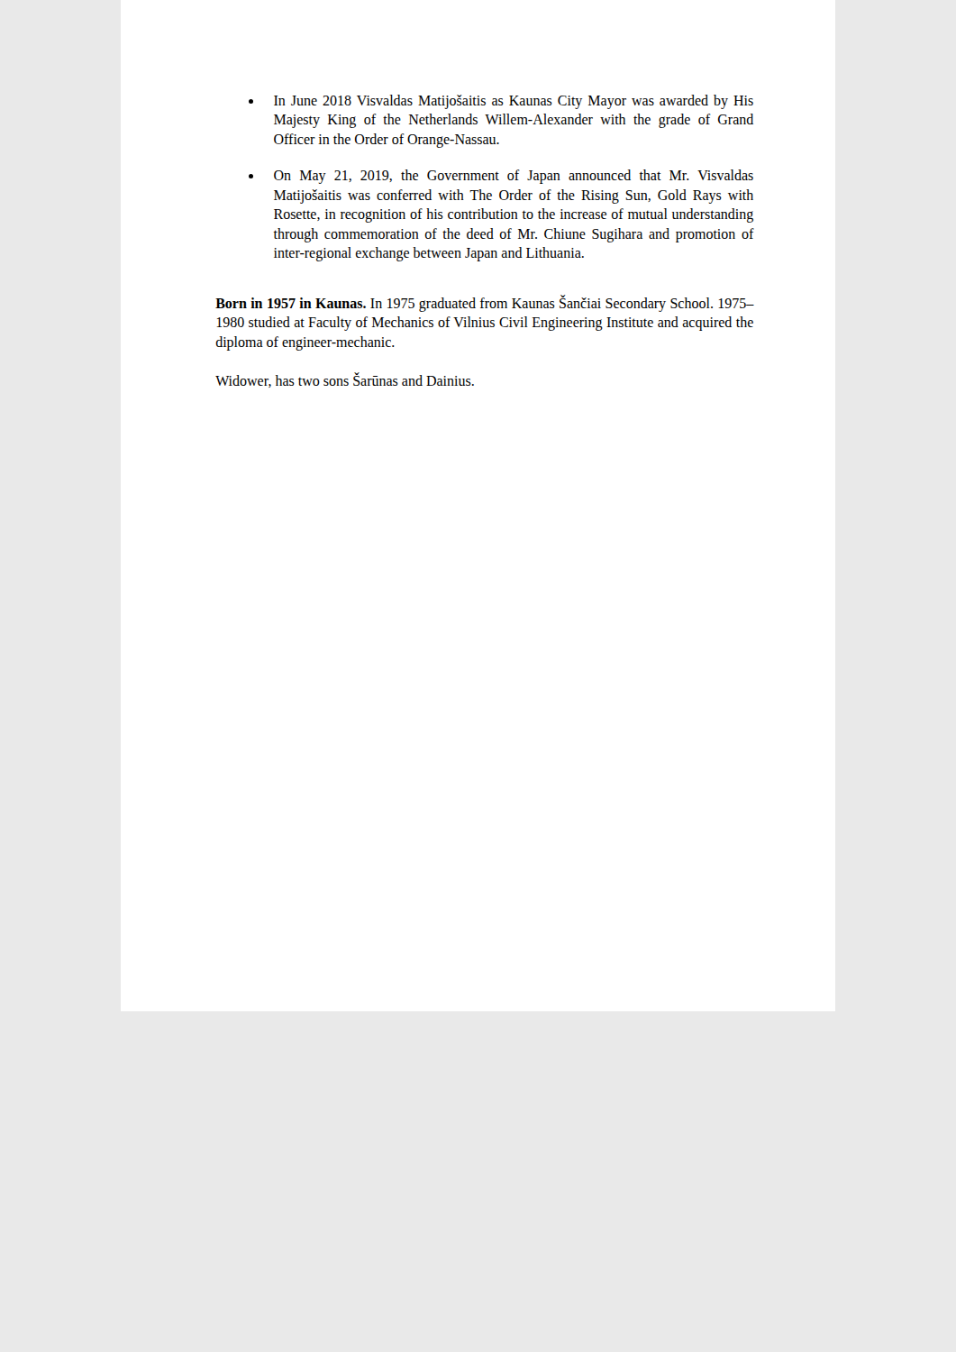In June 2018 Visvaldas Matijošaitis as Kaunas City Mayor was awarded by His Majesty King of the Netherlands Willem-Alexander with the grade of Grand Officer in the Order of Orange-Nassau.
On May 21, 2019, the Government of Japan announced that Mr. Visvaldas Matijošaitis was conferred with The Order of the Rising Sun, Gold Rays with Rosette, in recognition of his contribution to the increase of mutual understanding through commemoration of the deed of Mr. Chiune Sugihara and promotion of inter-regional exchange between Japan and Lithuania.
Born in 1957 in Kaunas. In 1975 graduated from Kaunas Šančiai Secondary School. 1975–1980 studied at Faculty of Mechanics of Vilnius Civil Engineering Institute and acquired the diploma of engineer-mechanic.
Widower, has two sons Šarūnas and Dainius.